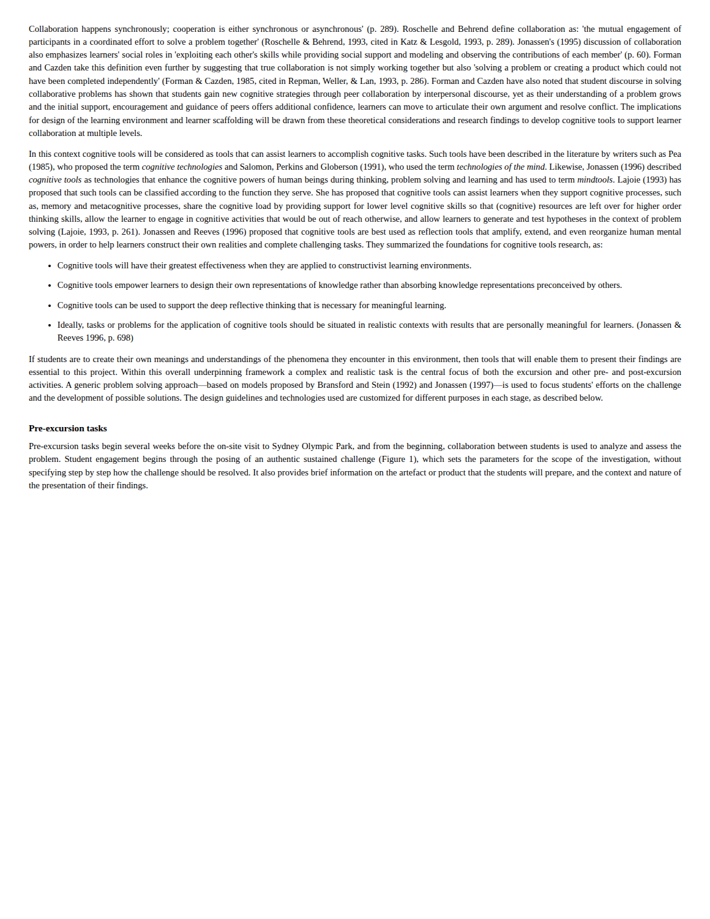Collaboration happens synchronously; cooperation is either synchronous or asynchronous' (p. 289). Roschelle and Behrend define collaboration as: 'the mutual engagement of participants in a coordinated effort to solve a problem together' (Roschelle & Behrend, 1993, cited in Katz & Lesgold, 1993, p. 289). Jonassen's (1995) discussion of collaboration also emphasizes learners' social roles in 'exploiting each other's skills while providing social support and modeling and observing the contributions of each member' (p. 60). Forman and Cazden take this definition even further by suggesting that true collaboration is not simply working together but also 'solving a problem or creating a product which could not have been completed independently' (Forman & Cazden, 1985, cited in Repman, Weller, & Lan, 1993, p. 286). Forman and Cazden have also noted that student discourse in solving collaborative problems has shown that students gain new cognitive strategies through peer collaboration by interpersonal discourse, yet as their understanding of a problem grows and the initial support, encouragement and guidance of peers offers additional confidence, learners can move to articulate their own argument and resolve conflict. The implications for design of the learning environment and learner scaffolding will be drawn from these theoretical considerations and research findings to develop cognitive tools to support learner collaboration at multiple levels.
In this context cognitive tools will be considered as tools that can assist learners to accomplish cognitive tasks. Such tools have been described in the literature by writers such as Pea (1985), who proposed the term cognitive technologies and Salomon, Perkins and Globerson (1991), who used the term technologies of the mind. Likewise, Jonassen (1996) described cognitive tools as technologies that enhance the cognitive powers of human beings during thinking, problem solving and learning and has used to term mindtools. Lajoie (1993) has proposed that such tools can be classified according to the function they serve. She has proposed that cognitive tools can assist learners when they support cognitive processes, such as, memory and metacognitive processes, share the cognitive load by providing support for lower level cognitive skills so that (cognitive) resources are left over for higher order thinking skills, allow the learner to engage in cognitive activities that would be out of reach otherwise, and allow learners to generate and test hypotheses in the context of problem solving (Lajoie, 1993, p. 261). Jonassen and Reeves (1996) proposed that cognitive tools are best used as reflection tools that amplify, extend, and even reorganize human mental powers, in order to help learners construct their own realities and complete challenging tasks. They summarized the foundations for cognitive tools research, as:
Cognitive tools will have their greatest effectiveness when they are applied to constructivist learning environments.
Cognitive tools empower learners to design their own representations of knowledge rather than absorbing knowledge representations preconceived by others.
Cognitive tools can be used to support the deep reflective thinking that is necessary for meaningful learning.
Ideally, tasks or problems for the application of cognitive tools should be situated in realistic contexts with results that are personally meaningful for learners. (Jonassen & Reeves 1996, p. 698)
If students are to create their own meanings and understandings of the phenomena they encounter in this environment, then tools that will enable them to present their findings are essential to this project. Within this overall underpinning framework a complex and realistic task is the central focus of both the excursion and other pre- and post-excursion activities. A generic problem solving approach—based on models proposed by Bransford and Stein (1992) and Jonassen (1997)—is used to focus students' efforts on the challenge and the development of possible solutions. The design guidelines and technologies used are customized for different purposes in each stage, as described below.
Pre-excursion tasks
Pre-excursion tasks begin several weeks before the on-site visit to Sydney Olympic Park, and from the beginning, collaboration between students is used to analyze and assess the problem. Student engagement begins through the posing of an authentic sustained challenge (Figure 1), which sets the parameters for the scope of the investigation, without specifying step by step how the challenge should be resolved. It also provides brief information on the artefact or product that the students will prepare, and the context and nature of the presentation of their findings.